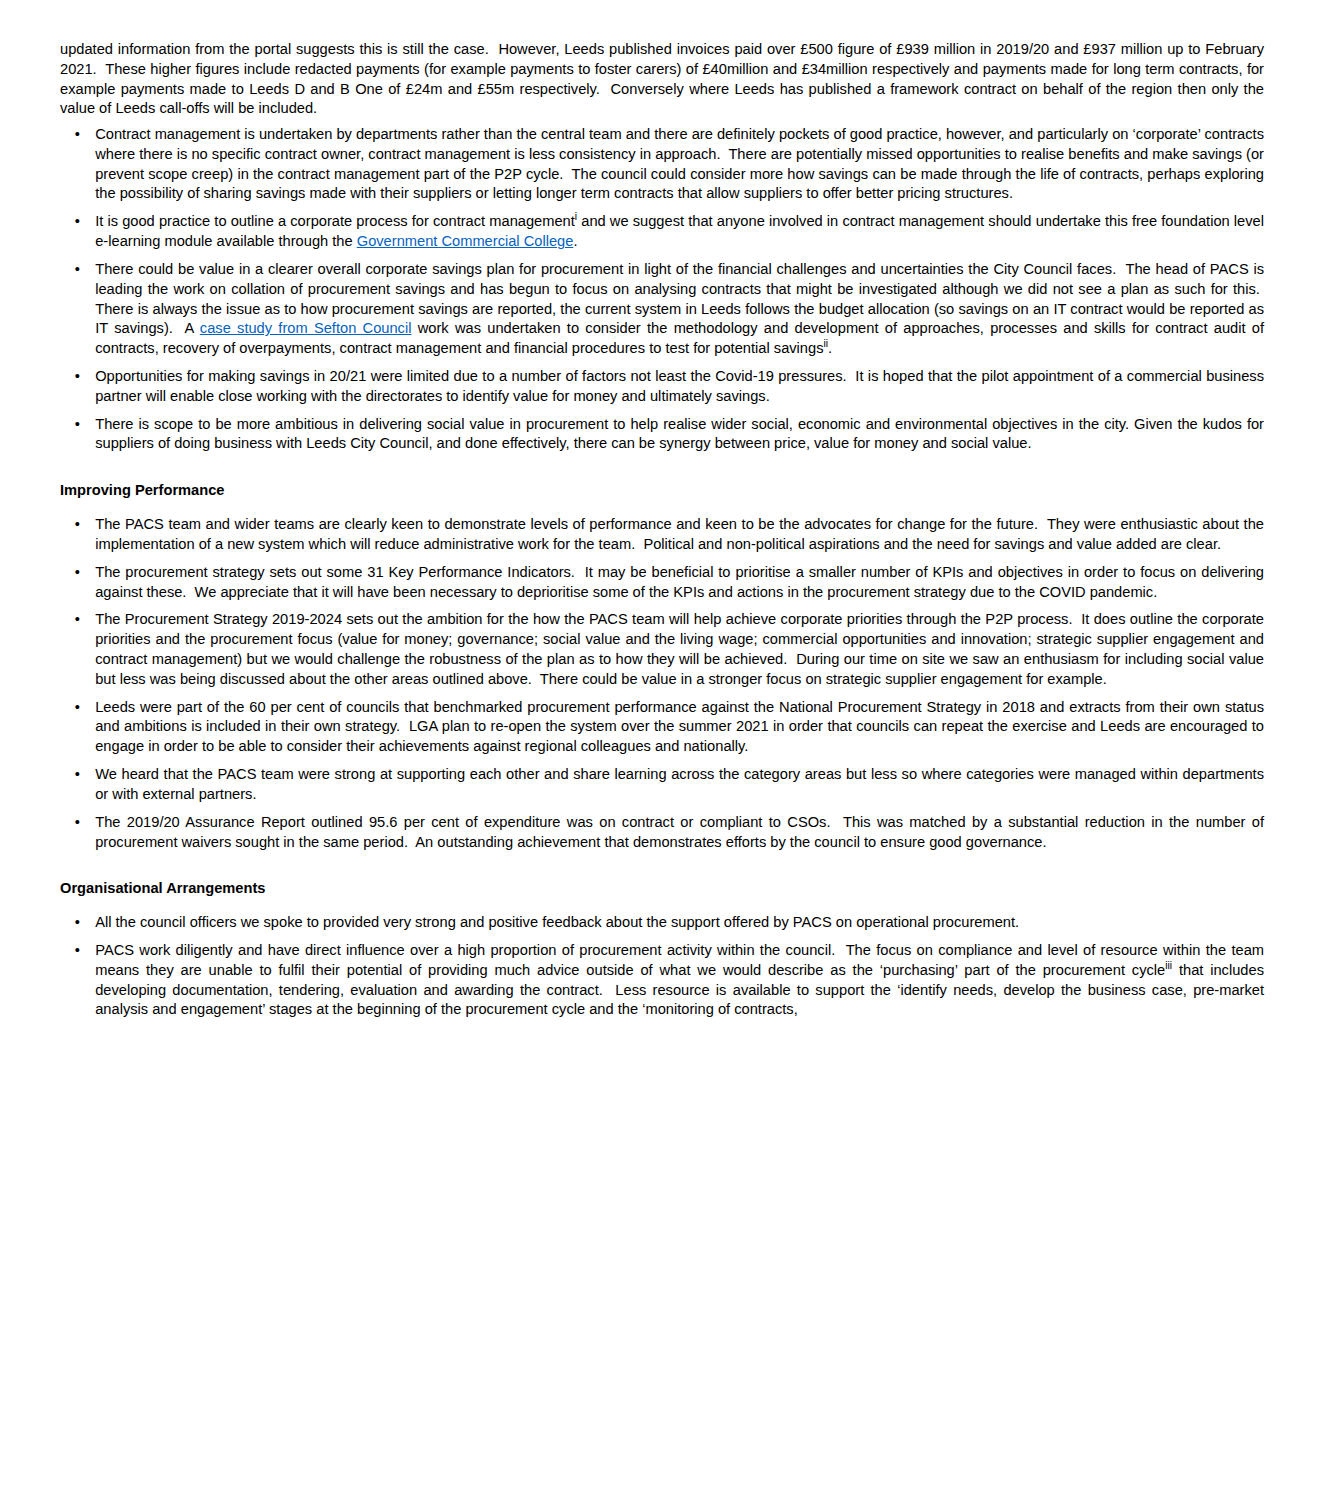updated information from the portal suggests this is still the case. However, Leeds published invoices paid over £500 figure of £939 million in 2019/20 and £937 million up to February 2021. These higher figures include redacted payments (for example payments to foster carers) of £40million and £34million respectively and payments made for long term contracts, for example payments made to Leeds D and B One of £24m and £55m respectively. Conversely where Leeds has published a framework contract on behalf of the region then only the value of Leeds call-offs will be included.
Contract management is undertaken by departments rather than the central team and there are definitely pockets of good practice, however, and particularly on ‘corporate’ contracts where there is no specific contract owner, contract management is less consistency in approach. There are potentially missed opportunities to realise benefits and make savings (or prevent scope creep) in the contract management part of the P2P cycle. The council could consider more how savings can be made through the life of contracts, perhaps exploring the possibility of sharing savings made with their suppliers or letting longer term contracts that allow suppliers to offer better pricing structures.
It is good practice to outline a corporate process for contract managementi and we suggest that anyone involved in contract management should undertake this free foundation level e-learning module available through the Government Commercial College.
There could be value in a clearer overall corporate savings plan for procurement in light of the financial challenges and uncertainties the City Council faces. The head of PACS is leading the work on collation of procurement savings and has begun to focus on analysing contracts that might be investigated although we did not see a plan as such for this. There is always the issue as to how procurement savings are reported, the current system in Leeds follows the budget allocation (so savings on an IT contract would be reported as IT savings). A case study from Sefton Council work was undertaken to consider the methodology and development of approaches, processes and skills for contract audit of contracts, recovery of overpayments, contract management and financial procedures to test for potential savingsii.
Opportunities for making savings in 20/21 were limited due to a number of factors not least the Covid-19 pressures. It is hoped that the pilot appointment of a commercial business partner will enable close working with the directorates to identify value for money and ultimately savings.
There is scope to be more ambitious in delivering social value in procurement to help realise wider social, economic and environmental objectives in the city. Given the kudos for suppliers of doing business with Leeds City Council, and done effectively, there can be synergy between price, value for money and social value.
Improving Performance
The PACS team and wider teams are clearly keen to demonstrate levels of performance and keen to be the advocates for change for the future. They were enthusiastic about the implementation of a new system which will reduce administrative work for the team. Political and non-political aspirations and the need for savings and value added are clear.
The procurement strategy sets out some 31 Key Performance Indicators. It may be beneficial to prioritise a smaller number of KPIs and objectives in order to focus on delivering against these. We appreciate that it will have been necessary to deprioritise some of the KPIs and actions in the procurement strategy due to the COVID pandemic.
The Procurement Strategy 2019-2024 sets out the ambition for the how the PACS team will help achieve corporate priorities through the P2P process. It does outline the corporate priorities and the procurement focus (value for money; governance; social value and the living wage; commercial opportunities and innovation; strategic supplier engagement and contract management) but we would challenge the robustness of the plan as to how they will be achieved. During our time on site we saw an enthusiasm for including social value but less was being discussed about the other areas outlined above. There could be value in a stronger focus on strategic supplier engagement for example.
Leeds were part of the 60 per cent of councils that benchmarked procurement performance against the National Procurement Strategy in 2018 and extracts from their own status and ambitions is included in their own strategy. LGA plan to re-open the system over the summer 2021 in order that councils can repeat the exercise and Leeds are encouraged to engage in order to be able to consider their achievements against regional colleagues and nationally.
We heard that the PACS team were strong at supporting each other and share learning across the category areas but less so where categories were managed within departments or with external partners.
The 2019/20 Assurance Report outlined 95.6 per cent of expenditure was on contract or compliant to CSOs. This was matched by a substantial reduction in the number of procurement waivers sought in the same period. An outstanding achievement that demonstrates efforts by the council to ensure good governance.
Organisational Arrangements
All the council officers we spoke to provided very strong and positive feedback about the support offered by PACS on operational procurement.
PACS work diligently and have direct influence over a high proportion of procurement activity within the council. The focus on compliance and level of resource within the team means they are unable to fulfil their potential of providing much advice outside of what we would describe as the ‘purchasing’ part of the procurement cycleiii that includes developing documentation, tendering, evaluation and awarding the contract. Less resource is available to support the ‘identify needs, develop the business case, pre-market analysis and engagement’ stages at the beginning of the procurement cycle and the ‘monitoring of contracts,